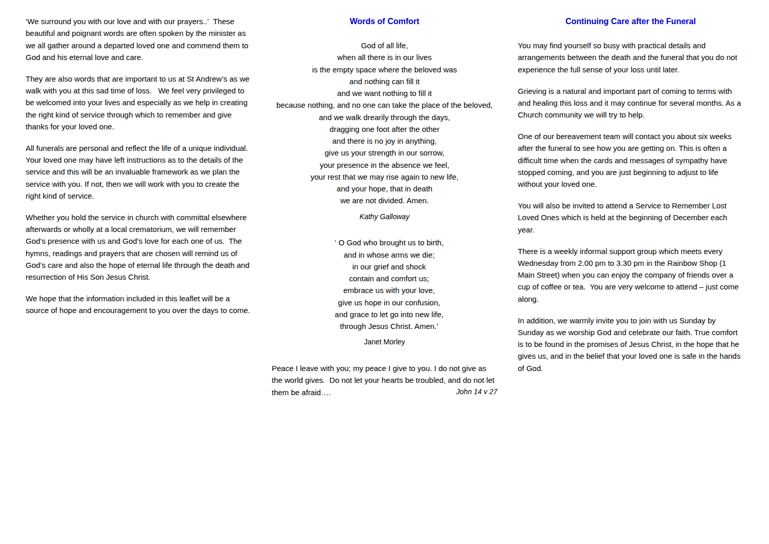‘We surround you with our love and with our prayers..’ These beautiful and poignant words are often spoken by the minister as we all gather around a departed loved one and commend them to God and his eternal love and care.
They are also words that are important to us at St Andrew’s as we walk with you at this sad time of loss. We feel very privileged to be welcomed into your lives and especially as we help in creating the right kind of service through which to remember and give thanks for your loved one.
All funerals are personal and reflect the life of a unique individual. Your loved one may have left instructions as to the details of the service and this will be an invaluable framework as we plan the service with you. If not, then we will work with you to create the right kind of service.
Whether you hold the service in church with committal elsewhere afterwards or wholly at a local crematorium, we will remember God’s presence with us and God’s love for each one of us. The hymns, readings and prayers that are chosen will remind us of God’s care and also the hope of eternal life through the death and resurrection of His Son Jesus Christ.
We hope that the information included in this leaflet will be a source of hope and encouragement to you over the days to come.
Words of Comfort
God of all life,
when all there is in our lives
is the empty space where the beloved was
and nothing can fill it
and we want nothing to fill it
because nothing, and no one can take the place of the beloved,
and we walk drearily through the days,
dragging one foot after the other
and there is no joy in anything,
give us your strength in our sorrow,
your presence in the absence we feel,
your rest that we may rise again to new life,
and your hope, that in death
we are not divided. Amen.
Kathy Galloway
‘ O God who brought us to birth,
and in whose arms we die;
in our grief and shock
contain and comfort us;
embrace us with your love,
give us hope in our confusion,
and grace to let go into new life,
through Jesus Christ. Amen.’
Janet Morley
Peace I leave with you; my peace I give to you. I do not give as the world gives. Do not let your hearts be troubled, and do not let them be afraid…. John 14 v 27
Continuing Care after the Funeral
You may find yourself so busy with practical details and arrangements between the death and the funeral that you do not experience the full sense of your loss until later.
Grieving is a natural and important part of coming to terms with and healing this loss and it may continue for several months. As a Church community we will try to help.
One of our bereavement team will contact you about six weeks after the funeral to see how you are getting on. This is often a difficult time when the cards and messages of sympathy have stopped coming, and you are just beginning to adjust to life without your loved one.
You will also be invited to attend a Service to Remember Lost Loved Ones which is held at the beginning of December each year.
There is a weekly informal support group which meets every Wednesday from 2.00 pm to 3.30 pm in the Rainbow Shop (1 Main Street) when you can enjoy the company of friends over a cup of coffee or tea. You are very welcome to attend – just come along.
In addition, we warmly invite you to join with us Sunday by Sunday as we worship God and celebrate our faith. True comfort is to be found in the promises of Jesus Christ, in the hope that he gives us, and in the belief that your loved one is safe in the hands of God.